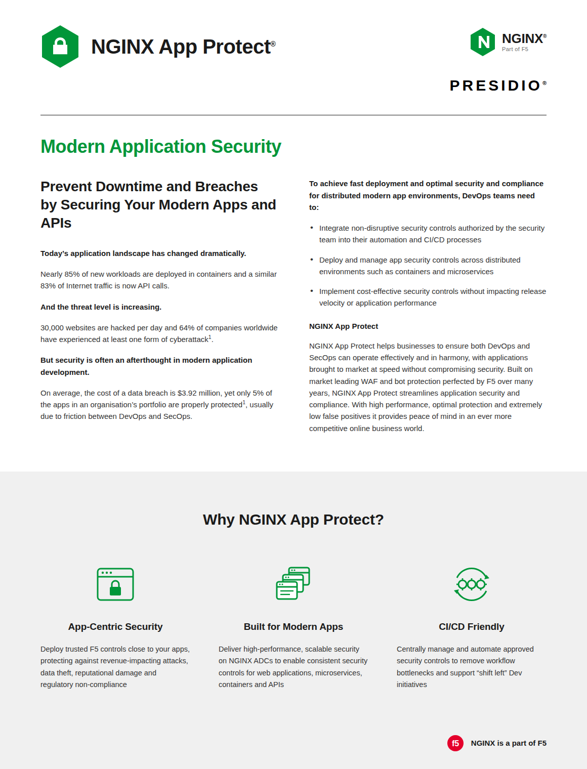NGINX App Protect®
NGINX®
Part of F5
PRESIDIO®
Modern Application Security
Prevent Downtime and Breaches by Securing Your Modern Apps and APIs
Today’s application landscape has changed dramatically.
Nearly 85% of new workloads are deployed in containers and a similar 83% of Internet traffic is now API calls.
And the threat level is increasing.
30,000 websites are hacked per day and 64% of companies worldwide have experienced at least one form of cyberattack1.
But security is often an afterthought in modern application development.
On average, the cost of a data breach is $3.92 million, yet only 5% of the apps in an organisation’s portfolio are properly protected1, usually due to friction between DevOps and SecOps.
To achieve fast deployment and optimal security and compliance for distributed modern app environments, DevOps teams need to:
Integrate non-disruptive security controls authorized by the security team into their automation and CI/CD processes
Deploy and manage app security controls across distributed environments such as containers and microservices
Implement cost-effective security controls without impacting release velocity or application performance
NGINX App Protect
NGINX App Protect helps businesses to ensure both DevOps and SecOps can operate effectively and in harmony, with applications brought to market at speed without compromising security. Built on market leading WAF and bot protection perfected by F5 over many years, NGINX App Protect streamlines application security and compliance. With high performance, optimal protection and extremely low false positives it provides peace of mind in an ever more competitive online business world.
Why NGINX App Protect?
App-Centric Security
Deploy trusted F5 controls close to your apps, protecting against revenue-impacting attacks, data theft, reputational damage and regulatory non-compliance
Built for Modern Apps
Deliver high-performance, scalable security on NGINX ADCs to enable consistent security controls for web applications, microservices, containers and APIs
CI/CD Friendly
Centrally manage and automate approved security controls to remove workflow bottlenecks and support “shift left” Dev initiatives
f5 NGINX is a part of F5